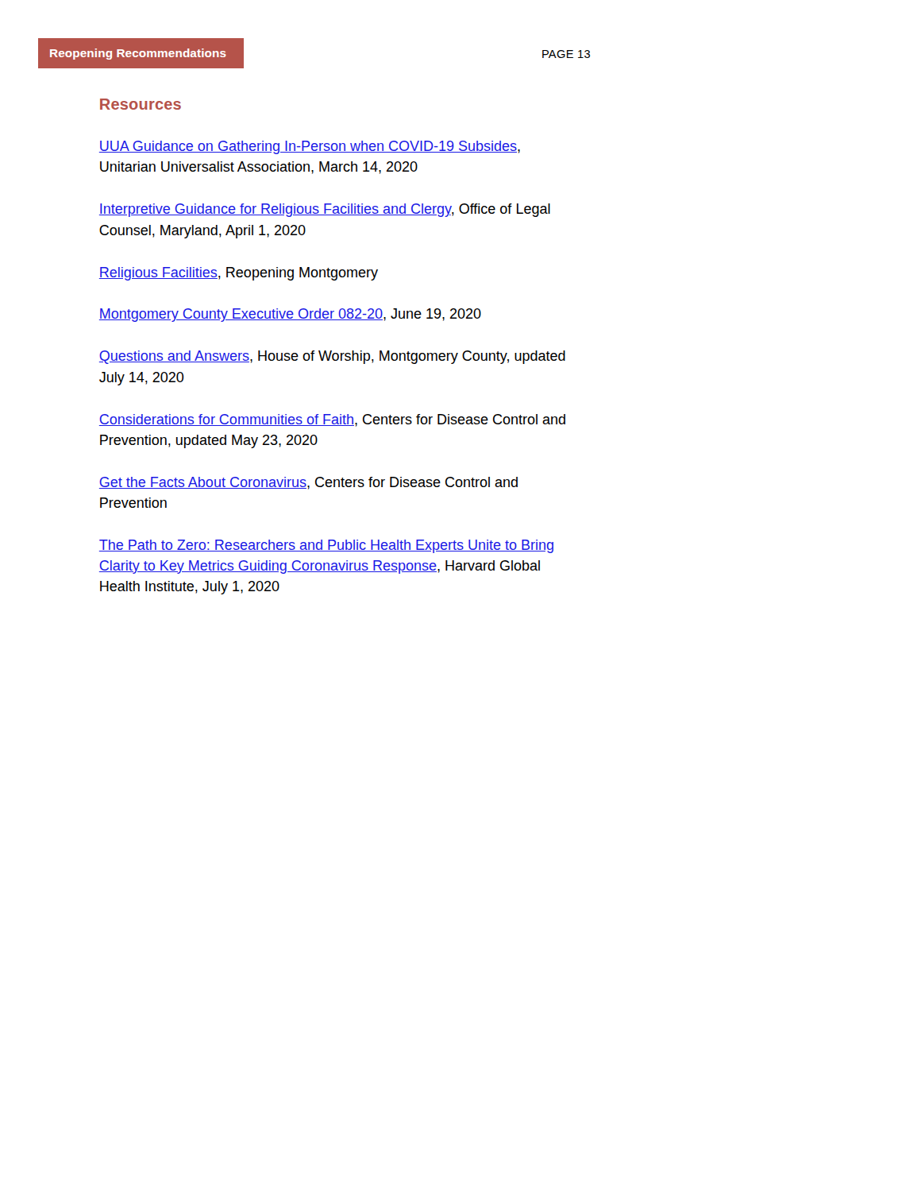Reopening Recommendations
PAGE 13
Resources
UUA Guidance on Gathering In-Person when COVID-19 Subsides, Unitarian Universalist Association, March 14, 2020
Interpretive Guidance for Religious Facilities and Clergy, Office of Legal Counsel, Maryland, April 1, 2020
Religious Facilities, Reopening Montgomery
Montgomery County Executive Order 082-20, June 19, 2020
Questions and Answers, House of Worship, Montgomery County, updated July 14, 2020
Considerations for Communities of Faith, Centers for Disease Control and Prevention, updated May 23, 2020
Get the Facts About Coronavirus, Centers for Disease Control and Prevention
The Path to Zero: Researchers and Public Health Experts Unite to Bring Clarity to Key Metrics Guiding Coronavirus Response, Harvard Global Health Institute, July 1, 2020